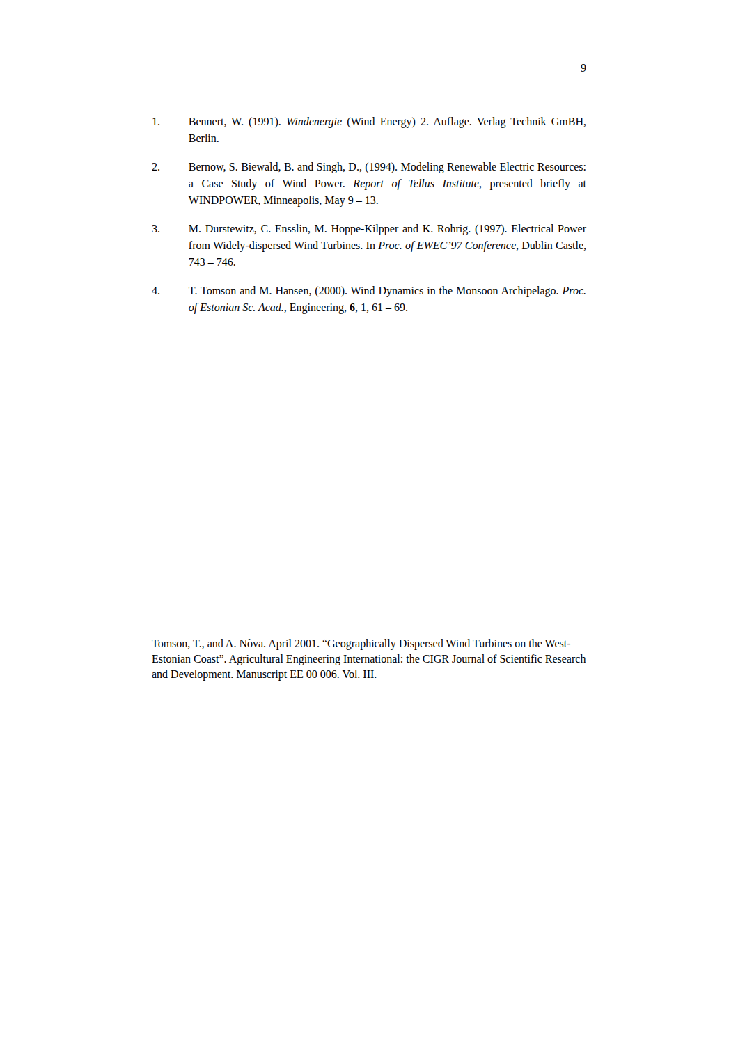9
1. Bennert, W. (1991). Windenergie (Wind Energy) 2. Auflage. Verlag Technik GmBH, Berlin.
2. Bernow, S. Biewald, B. and Singh, D., (1994). Modeling Renewable Electric Resources: a Case Study of Wind Power. Report of Tellus Institute, presented briefly at WINDPOWER, Minneapolis, May 9 – 13.
3. M. Durstewitz, C. Ensslin, M. Hoppe-Kilpper and K. Rohrig. (1997). Electrical Power from Widely-dispersed Wind Turbines. In Proc. of EWEC’97 Conference, Dublin Castle, 743 – 746.
4. T. Tomson and M. Hansen, (2000). Wind Dynamics in the Monsoon Archipelago. Proc. of Estonian Sc. Acad., Engineering, 6, 1, 61 – 69.
Tomson, T., and A. Nõva. April 2001. “Geographically Dispersed Wind Turbines on the West-Estonian Coast”. Agricultural Engineering International: the CIGR Journal of Scientific Research and Development. Manuscript EE 00 006. Vol. III.